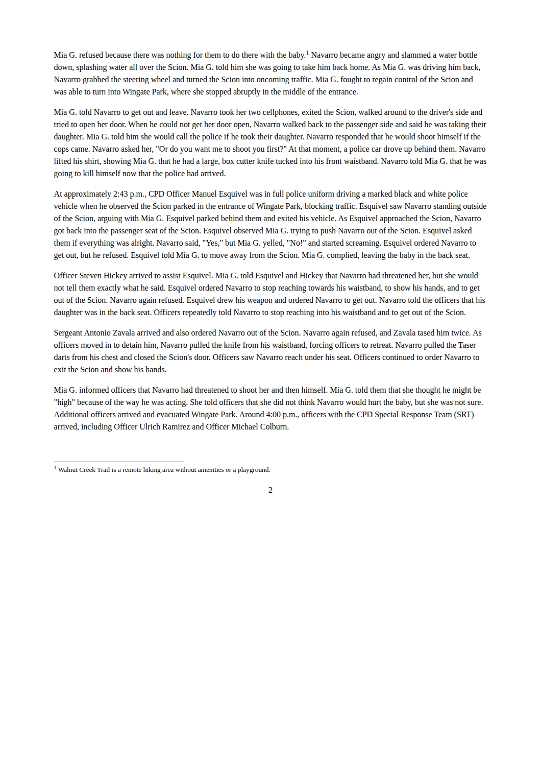Mia G. refused because there was nothing for them to do there with the baby.1 Navarro became angry and slammed a water bottle down, splashing water all over the Scion. Mia G. told him she was going to take him back home. As Mia G. was driving him back, Navarro grabbed the steering wheel and turned the Scion into oncoming traffic. Mia G. fought to regain control of the Scion and was able to turn into Wingate Park, where she stopped abruptly in the middle of the entrance.
Mia G. told Navarro to get out and leave. Navarro took her two cellphones, exited the Scion, walked around to the driver's side and tried to open her door. When he could not get her door open, Navarro walked back to the passenger side and said he was taking their daughter. Mia G. told him she would call the police if he took their daughter. Navarro responded that he would shoot himself if the cops came. Navarro asked her, "Or do you want me to shoot you first?" At that moment, a police car drove up behind them. Navarro lifted his shirt, showing Mia G. that he had a large, box cutter knife tucked into his front waistband. Navarro told Mia G. that he was going to kill himself now that the police had arrived.
At approximately 2:43 p.m., CPD Officer Manuel Esquivel was in full police uniform driving a marked black and white police vehicle when he observed the Scion parked in the entrance of Wingate Park, blocking traffic. Esquivel saw Navarro standing outside of the Scion, arguing with Mia G. Esquivel parked behind them and exited his vehicle. As Esquivel approached the Scion, Navarro got back into the passenger seat of the Scion. Esquivel observed Mia G. trying to push Navarro out of the Scion. Esquivel asked them if everything was alright. Navarro said, "Yes," but Mia G. yelled, "No!" and started screaming. Esquivel ordered Navarro to get out, but he refused. Esquivel told Mia G. to move away from the Scion. Mia G. complied, leaving the baby in the back seat.
Officer Steven Hickey arrived to assist Esquivel. Mia G. told Esquivel and Hickey that Navarro had threatened her, but she would not tell them exactly what he said. Esquivel ordered Navarro to stop reaching towards his waistband, to show his hands, and to get out of the Scion. Navarro again refused. Esquivel drew his weapon and ordered Navarro to get out. Navarro told the officers that his daughter was in the back seat. Officers repeatedly told Navarro to stop reaching into his waistband and to get out of the Scion.
Sergeant Antonio Zavala arrived and also ordered Navarro out of the Scion. Navarro again refused, and Zavala tased him twice. As officers moved in to detain him, Navarro pulled the knife from his waistband, forcing officers to retreat. Navarro pulled the Taser darts from his chest and closed the Scion's door. Officers saw Navarro reach under his seat. Officers continued to order Navarro to exit the Scion and show his hands.
Mia G. informed officers that Navarro had threatened to shoot her and then himself. Mia G. told them that she thought he might be "high" because of the way he was acting. She told officers that she did not think Navarro would hurt the baby, but she was not sure. Additional officers arrived and evacuated Wingate Park. Around 4:00 p.m., officers with the CPD Special Response Team (SRT) arrived, including Officer Ulrich Ramirez and Officer Michael Colburn.
1 Walnut Creek Trail is a remote hiking area without amenities or a playground.
2